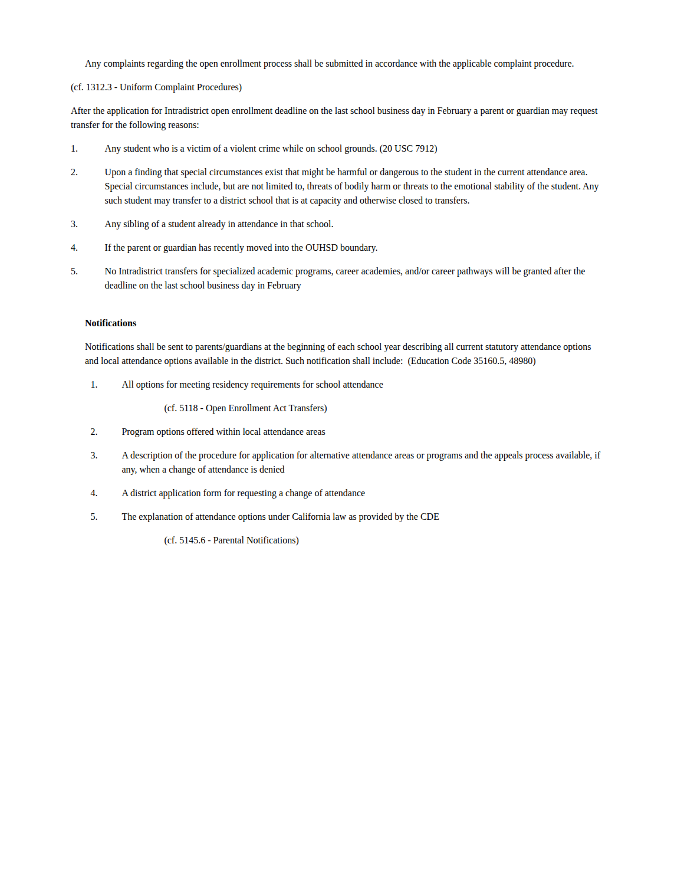Any complaints regarding the open enrollment process shall be submitted in accordance with the applicable complaint procedure.
(cf. 1312.3 - Uniform Complaint Procedures)
After the application for Intradistrict open enrollment deadline on the last school business day in February a parent or guardian may request transfer for the following reasons:
| 1. | Any student who is a victim of a violent crime while on school grounds. (20 USC 7912) |
| 2. | Upon a finding that special circumstances exist that might be harmful or dangerous to the student in the current attendance area. Special circumstances include, but are not limited to, threats of bodily harm or threats to the emotional stability of the student. Any such student may transfer to a district school that is at capacity and otherwise closed to transfers. |
| 3. | Any sibling of a student already in attendance in that school. |
| 4. | If the parent or guardian has recently moved into the OUHSD boundary. |
| 5. | No Intradistrict transfers for specialized academic programs, career academies, and/or career pathways will be granted after the deadline on the last school business day in February |
Notifications
Notifications shall be sent to parents/guardians at the beginning of each school year describing all current statutory attendance options and local attendance options available in the district. Such notification shall include: (Education Code 35160.5, 48980)
| 1. | All options for meeting residency requirements for school attendance (cf. 5118 - Open Enrollment Act Transfers) |
| 2. | Program options offered within local attendance areas |
| 3. | A description of the procedure for application for alternative attendance areas or programs and the appeals process available, if any, when a change of attendance is denied |
| 4. | A district application form for requesting a change of attendance |
| 5. | The explanation of attendance options under California law as provided by the CDE (cf. 5145.6 - Parental Notifications) |